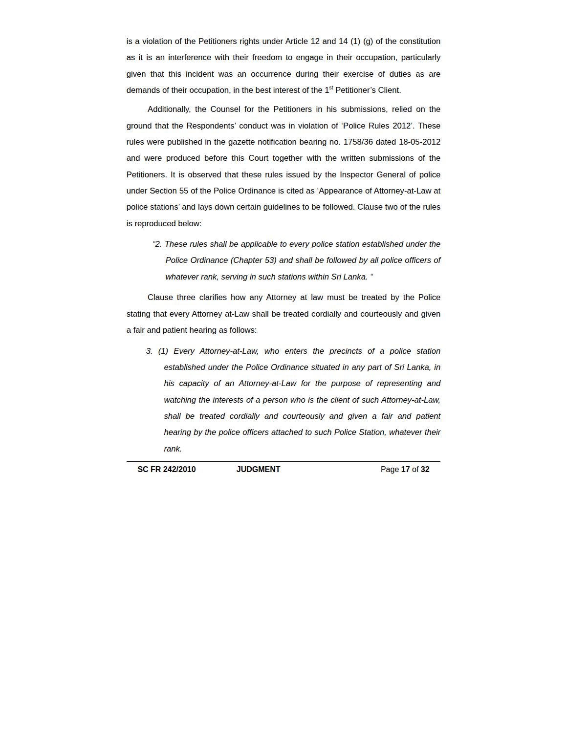is a violation of the Petitioners rights under Article 12 and 14 (1) (g) of the constitution as it is an interference with their freedom to engage in their occupation, particularly given that this incident was an occurrence during their exercise of duties as are demands of their occupation, in the best interest of the 1st Petitioner’s Client.
Additionally, the Counsel for the Petitioners in his submissions, relied on the ground that the Respondents’ conduct was in violation of ‘Police Rules 2012’. These rules were published in the gazette notification bearing no. 1758/36 dated 18-05-2012 and were produced before this Court together with the written submissions of the Petitioners. It is observed that these rules issued by the Inspector General of police under Section 55 of the Police Ordinance is cited as ‘Appearance of Attorney-at-Law at police stations’ and lays down certain guidelines to be followed. Clause two of the rules is reproduced below:
“2. These rules shall be applicable to every police station established under the Police Ordinance (Chapter 53) and shall be followed by all police officers of whatever rank, serving in such stations within Sri Lanka. “
Clause three clarifies how any Attorney at law must be treated by the Police stating that every Attorney at-Law shall be treated cordially and courteously and given a fair and patient hearing as follows:
3. (1) Every Attorney-at-Law, who enters the precincts of a police station established under the Police Ordinance situated in any part of Sri Lanka, in his capacity of an Attorney-at-Law for the purpose of representing and watching the interests of a person who is the client of such Attorney-at-Law, shall be treated cordially and courteously and given a fair and patient hearing by the police officers attached to such Police Station, whatever their rank.
SC FR 242/2010 JUDGMENT Page 17 of 32